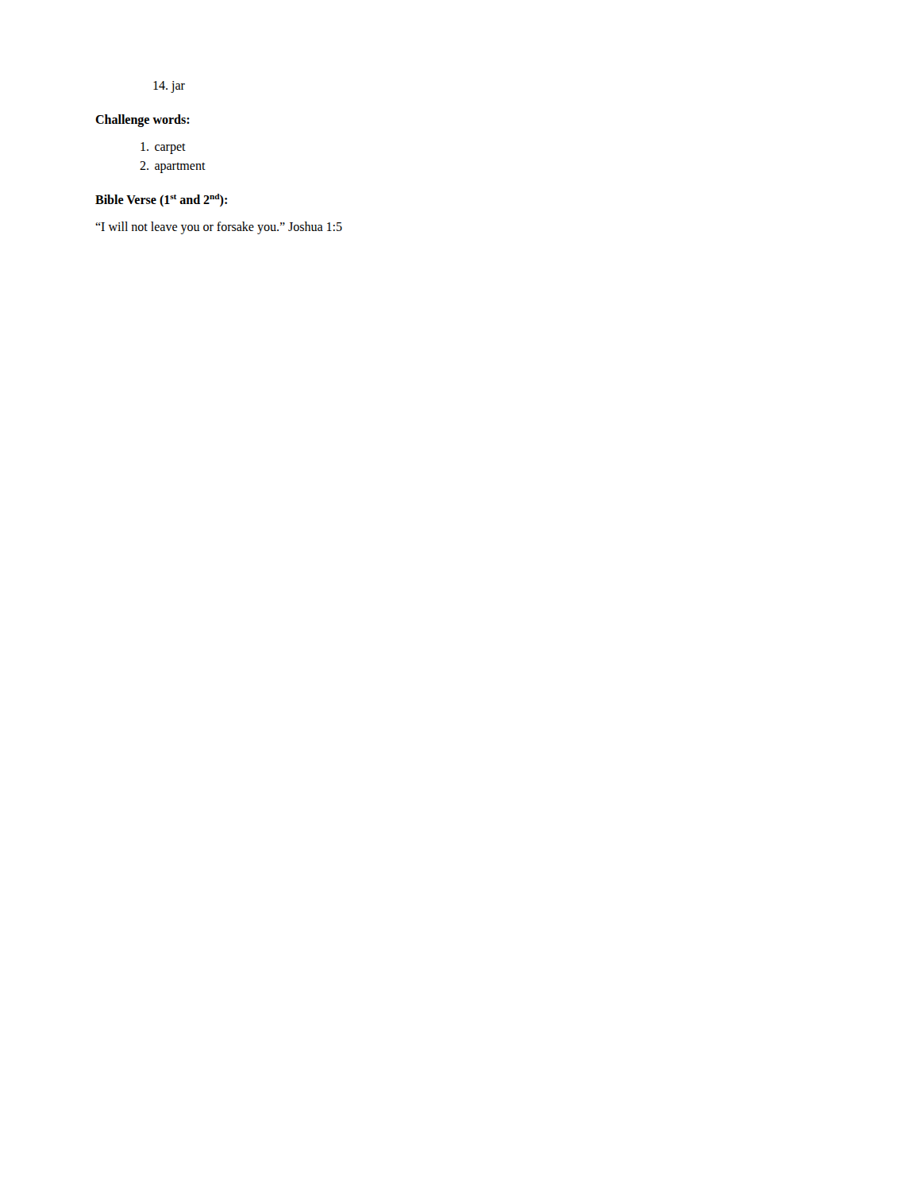14. jar
Challenge words:
carpet
apartment
Bible Verse (1st and 2nd):
“I will not leave you or forsake you.” Joshua 1:5